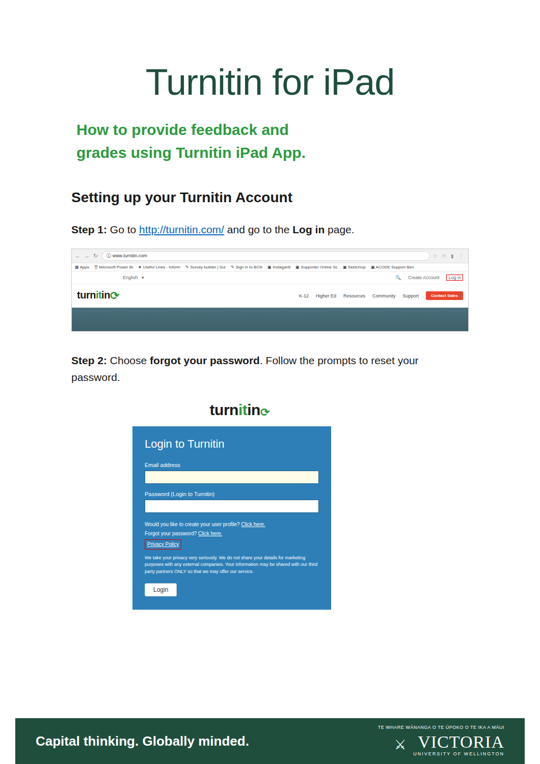Turnitin for iPad
How to provide feedback and
grades using Turnitin iPad App.
Setting up your Turnitin Account
Step 1: Go to http://turnitin.com/ and go to the Log in page.
← → ↻ ⓘ www.turnitin.com ☆ ☉ ▮ ⋮
▦ Apps ☰ Microsoft Power BI ★ Useful Links - Inform ✎ Survey builder | Sur ✎ Sign in to BOS ▣ Instagantt ▣ Supporter Online Sc ▣ SketchUp ▣ ACODE Support Ben
English ▾ 🔍 Create Account Log in
turnitin⟳ K-12 Higher Ed Resources Community Support Contact Sales
Step 2: Choose forgot your password. Follow the prompts to reset your password.
turnitin⟳
Login to Turnitin
Email address Password (Login to Turnitin)
Would you like to create your user profile? Click here.
Forgot your password? Click here.
Privacy Policy
We take your privacy very seriously. We do not share your details for marketing purposes with any external companies. Your information may be shared with our third party partners ONLY so that we may offer our service.
Login
Capital thinking. Globally minded.
TE WHARE WĀNANGA O TE ŪPOKO O TE IKA A MĀUI
⚔ VICTORIAUNIVERSITY OF WELLINGTON